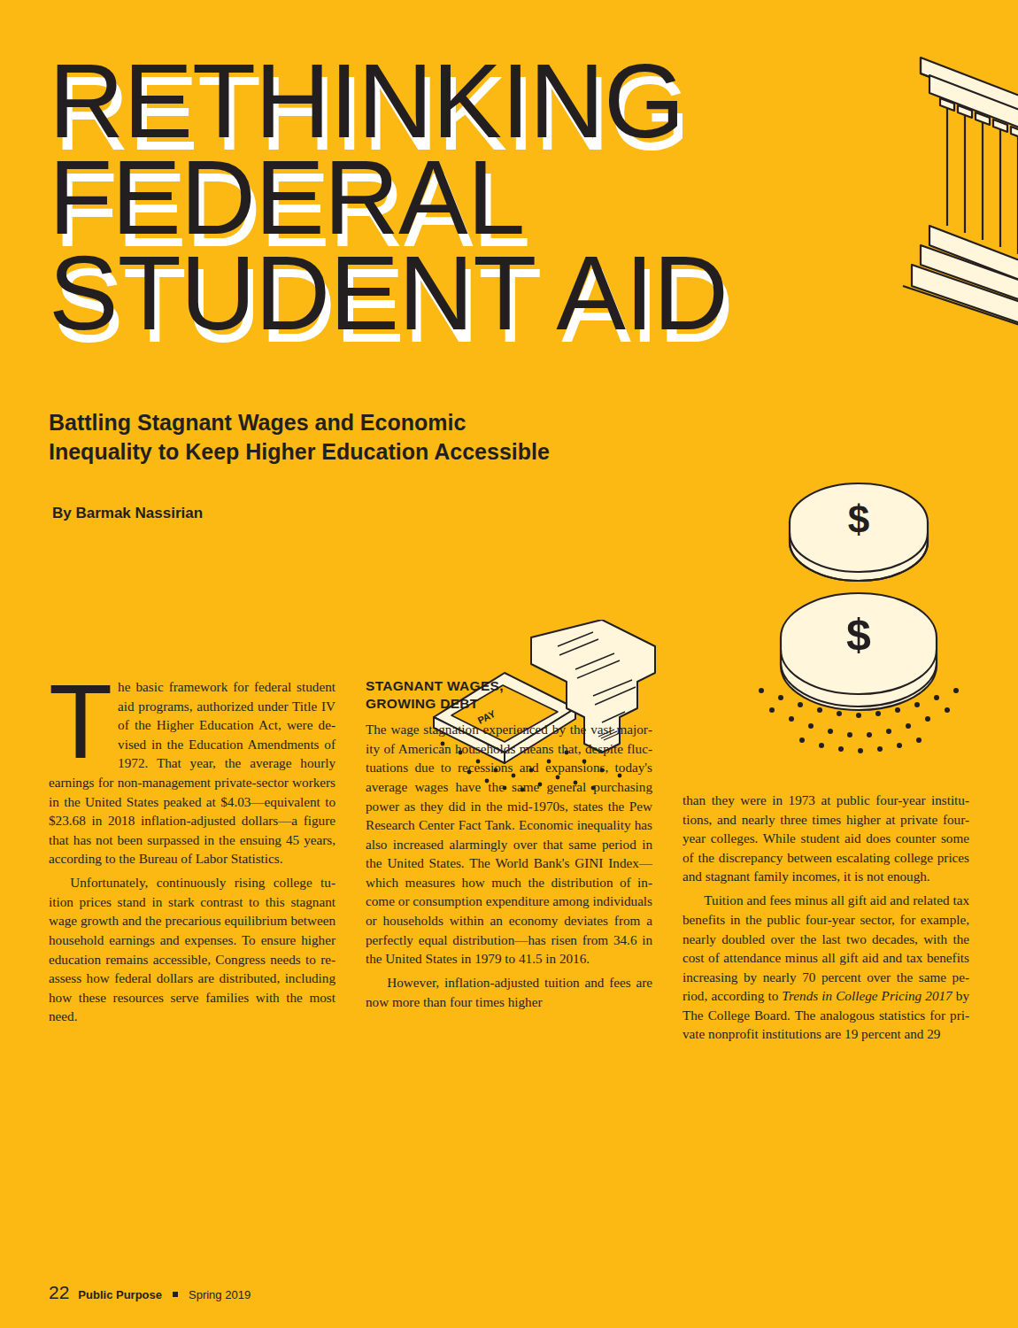$ $
PAY
RETHINKINGRETHINKING FEDERALFEDERAL STUDENT AIDSTUDENT AID
Battling Stagnant Wages and Economic
Inequality to Keep Higher Education Accessible
By Barmak Nassirian
The basic framework for federal student aid programs, authorized under Title IV of the Higher Education Act, were devised in the Education Amendments of 1972. That year, the average hourly earnings for non-management private-sector workers in the United States peaked at $4.03—equivalent to $23.68 in 2018 inflation-adjusted dollars—a figure that has not been surpassed in the ensuing 45 years, according to the Bureau of Labor Statistics.
Unfortunately, continuously rising college tuition prices stand in stark contrast to this stagnant wage growth and the precarious equilibrium between household earnings and expenses. To ensure higher education remains accessible, Congress needs to reassess how federal dollars are distributed, including how these resources serve families with the most need.
Stagnant Wages,
Growing Debt
The wage stagnation experienced by the vast majority of American households means that, despite fluctuations due to recessions and expansions, today's average wages have the same general purchasing power as they did in the mid-1970s, states the Pew Research Center Fact Tank. Economic inequality has also increased alarmingly over that same period in the United States. The World Bank's GINI Index—which measures how much the distribution of income or consumption expenditure among individuals or households within an economy deviates from a perfectly equal distribution—has risen from 34.6 in the United States in 1979 to 41.5 in 2016.
However, inflation-adjusted tuition and fees are now more than four times higher
than they were in 1973 at public four-year institutions, and nearly three times higher at private four-year colleges. While student aid does counter some of the discrepancy between escalating college prices and stagnant family incomes, it is not enough.
Tuition and fees minus all gift aid and related tax benefits in the public four-year sector, for example, nearly doubled over the last two decades, with the cost of attendance minus all gift aid and tax benefits increasing by nearly 70 percent over the same period, according to Trends in College Pricing 2017 by The College Board. The analogous statistics for private nonprofit institutions are 19 percent and 29
22 Public Purpose Spring 2019